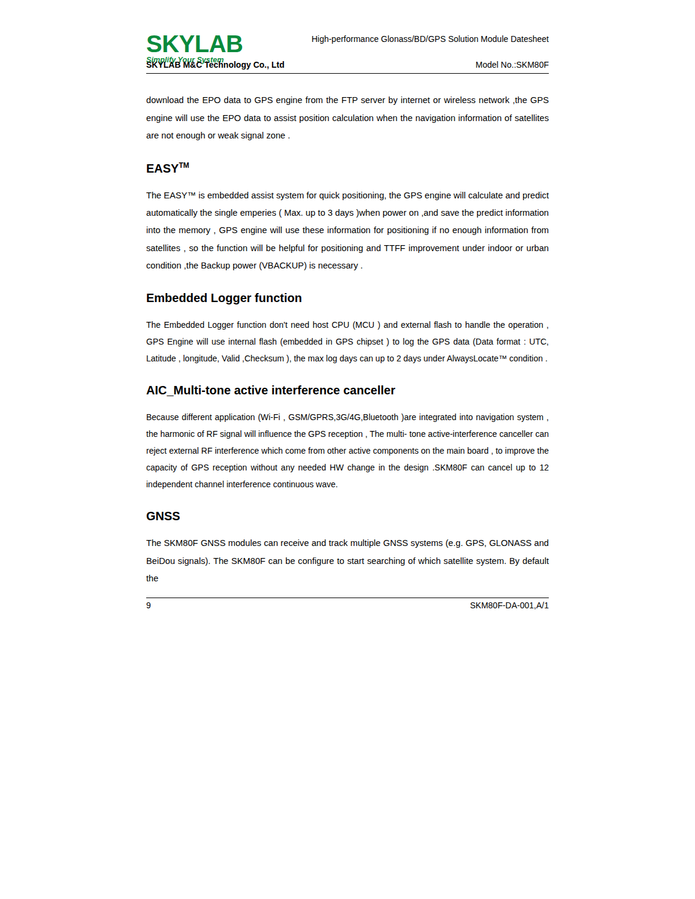SKY LAB
Simplify Your System
High-performance Glonass/BD/GPS Solution Module Datesheet
SKYLAB M&C Technology Co., Ltd
Model No.:SKM80F
download the EPO data to GPS engine from the FTP server by internet or wireless network ,the GPS engine will use the EPO data to assist position calculation when the navigation information of satellites are not enough or weak signal zone .
EASYTM
The EASY™ is embedded assist system for quick positioning, the GPS engine will calculate and predict automatically the single emperies ( Max. up to 3 days )when power on ,and save the predict information into the memory , GPS engine will use these information for positioning if no enough information from satellites , so the function will be helpful for positioning and TTFF improvement under indoor or urban condition ,the Backup power (VBACKUP) is necessary .
Embedded Logger function
The Embedded Logger function don't need host CPU (MCU ) and external flash to handle the operation , GPS Engine will use internal flash (embedded in GPS chipset ) to log the GPS data (Data format : UTC, Latitude , longitude, Valid ,Checksum ), the max log days can up to 2 days under AlwaysLocate™ condition .
AIC_Multi-tone active interference canceller
Because different application (Wi-Fi , GSM/GPRS,3G/4G,Bluetooth )are integrated into navigation system , the harmonic of RF signal will influence the GPS reception , The multi- tone active-interference canceller can reject external RF interference which come from other active components on the main board , to improve the capacity of GPS reception without any needed HW change in the design .SKM80F can cancel up to 12 independent channel interference continuous wave.
GNSS
The SKM80F GNSS modules can receive and track multiple GNSS systems (e.g. GPS, GLONASS and BeiDou signals). The SKM80F can be configure to start searching of which satellite system. By default the
9
SKM80F-DA-001,A/1